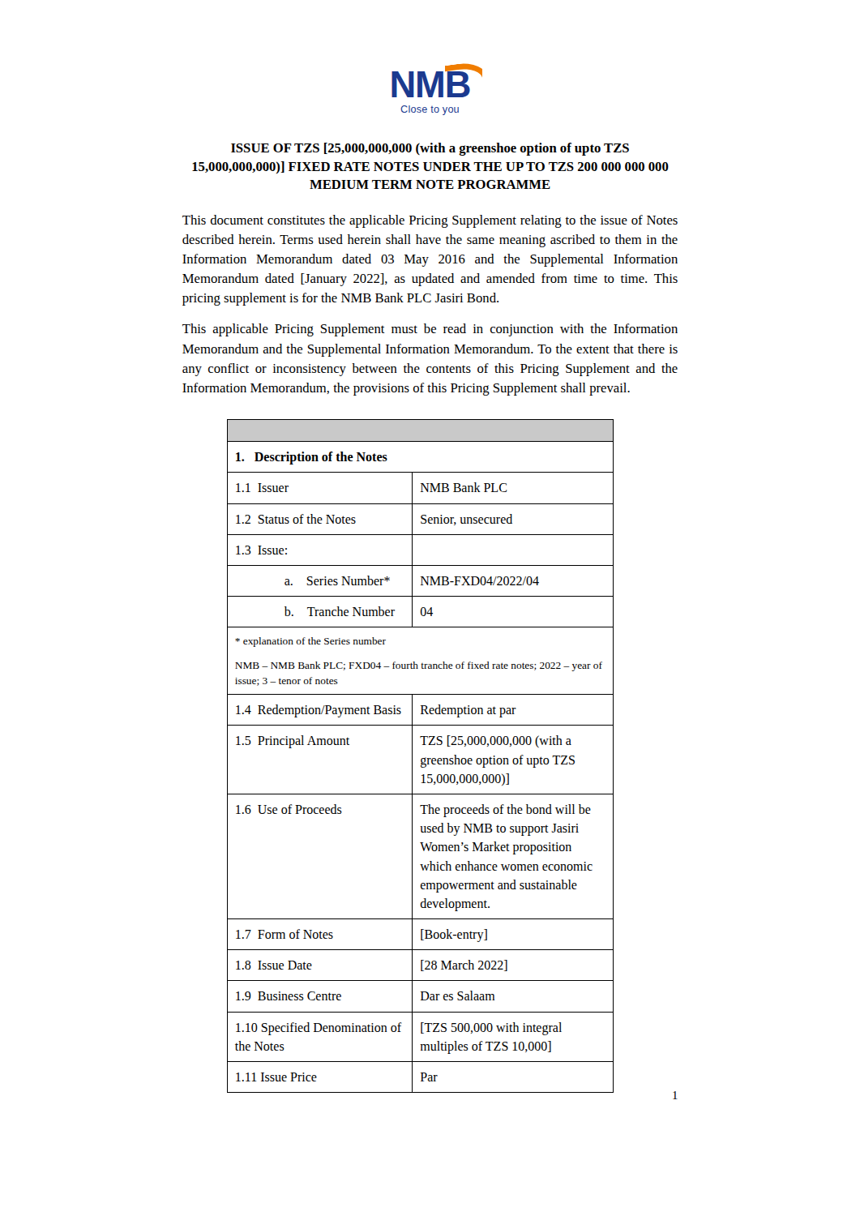NMB
Close to you
ISSUE OF TZS [25,000,000,000 (with a greenshoe option of upto TZS 15,000,000,000)] FIXED RATE NOTES UNDER THE UP TO TZS 200 000 000 000 MEDIUM TERM NOTE PROGRAMME
This document constitutes the applicable Pricing Supplement relating to the issue of Notes described herein. Terms used herein shall have the same meaning ascribed to them in the Information Memorandum dated 03 May 2016 and the Supplemental Information Memorandum dated [January 2022], as updated and amended from time to time. This pricing supplement is for the NMB Bank PLC Jasiri Bond.
This applicable Pricing Supplement must be read in conjunction with the Information Memorandum and the Supplemental Information Memorandum. To the extent that there is any conflict or inconsistency between the contents of this Pricing Supplement and the Information Memorandum, the provisions of this Pricing Supplement shall prevail.
| 1. Description of the Notes |
| 1.1 Issuer | NMB Bank PLC |
| 1.2 Status of the Notes | Senior, unsecured |
| 1.3 Issue: | |
| a. Series Number* | NMB-FXD04/2022/04 |
| b. Tranche Number | 04 |
| * explanation of the Series number NMB – NMB Bank PLC; FXD04 – fourth tranche of fixed rate notes; 2022 – year of issue; 3 – tenor of notes |
| 1.4 Redemption/Payment Basis | Redemption at par |
| 1.5 Principal Amount | TZS [25,000,000,000 (with a greenshoe option of upto TZS 15,000,000,000)] |
| 1.6 Use of Proceeds | The proceeds of the bond will be used by NMB to support Jasiri Women’s Market proposition which enhance women economic empowerment and sustainable development. |
| 1.7 Form of Notes | [Book-entry] |
| 1.8 Issue Date | [28 March 2022] |
| 1.9 Business Centre | Dar es Salaam |
| 1.10 Specified Denomination of the Notes | [TZS 500,000 with integral multiples of TZS 10,000] |
| 1.11 Issue Price | Par |
1